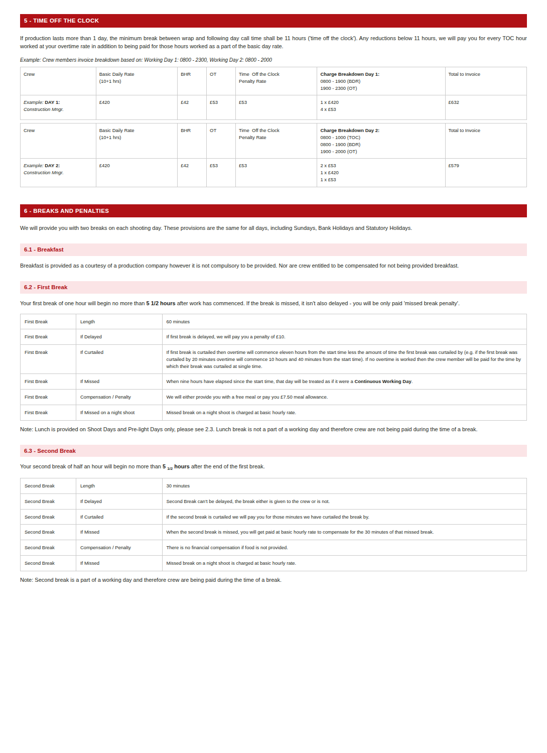5 - TIME OFF THE CLOCK
If production lasts more than 1 day, the minimum break between wrap and following day call time shall be 11 hours ('time off the clock'). Any reductions below 11 hours, we will pay you for every TOC hour worked at your overtime rate in addition to being paid for those hours worked as a part of the basic day rate.
Example: Crew members invoice breakdown based on: Working Day 1: 0800 - 2300, Working Day 2: 0800 - 2000
| Crew | Basic Daily Rate (10+1 hrs) | BHR | OT | Time Off the Clock Penalty Rate | Charge Breakdown Day 1: 0800 - 1900 (BDR) 1900 - 2300 (OT) | Total to Invoice |
| Example: DAY 1: Construction Mngr. | £420 | £42 | £53 | £53 | 1 x £420 4 x £53 | £632 |
| Crew | Basic Daily Rate (10+1 hrs) | BHR | OT | Time Off the Clock Penalty Rate | Charge Breakdown Day 2: 0800 - 1000 (TOC) 0800 - 1900 (BDR) 1900 - 2000 (OT) | Total to Invoice |
| Example: DAY 2: Construction Mngr. | £420 | £42 | £53 | £53 | 2 x £53 1 x £420 1 x £53 | £579 |
6 - BREAKS AND PENALTIES
We will provide you with two breaks on each shooting day. These provisions are the same for all days, including Sundays, Bank Holidays and Statutory Holidays.
6.1 - Breakfast
Breakfast is provided as a courtesy of a production company however it is not compulsory to be provided. Nor are crew entitled to be compensated for not being provided breakfast.
6.2 - First Break
Your first break of one hour will begin no more than 5 1/2 hours after work has commenced. If the break is missed, it isn't also delayed - you will be only paid 'missed break penalty'.
| First Break | Length | 60 minutes |
| First Break | If Delayed | If first break is delayed, we will pay you a penalty of £10. |
| First Break | If Curtailed | If first break is curtailed then overtime will commence eleven hours from the start time less the amount of time the first break was curtailed by (e.g. if the first break was curtailed by 20 minutes overtime will commence 10 hours and 40 minutes from the start time). If no overtime is worked then the crew member will be paid for the time by which their break was curtailed at single time. |
| First Break | If Missed | When nine hours have elapsed since the start time, that day will be treated as if it were a Continuous Working Day . |
| First Break | Compensation / Penalty | We will either provide you with a free meal or pay you £7.50 meal allowance. |
| First Break | If Missed on a night shoot | Missed break on a night shoot is charged at basic hourly rate. |
Note: Lunch is provided on Shoot Days and Pre-light Days only, please see 2.3. Lunch break is not a part of a working day and therefore crew are not being paid during the time of a break.
6.3 - Second Break
Your second break of half an hour will begin no more than 5 1/2 hours after the end of the first break.
| Second Break | Length | 30 minutes |
| Second Break | If Delayed | Second Break can't be delayed, the break either is given to the crew or is not. |
| Second Break | If Curtailed | If the second break is curtailed we will pay you for those minutes we have curtailed the break by. |
| Second Break | If Missed | When the second break is missed, you will get paid at basic hourly rate to compensate for the 30 minutes of that missed break. |
| Second Break | Compensation / Penalty | There is no financial compensation if food is not provided. |
| Second Break | If Missed | Missed break on a night shoot is charged at basic hourly rate. |
Note: Second break is a part of a working day and therefore crew are being paid during the time of a break.